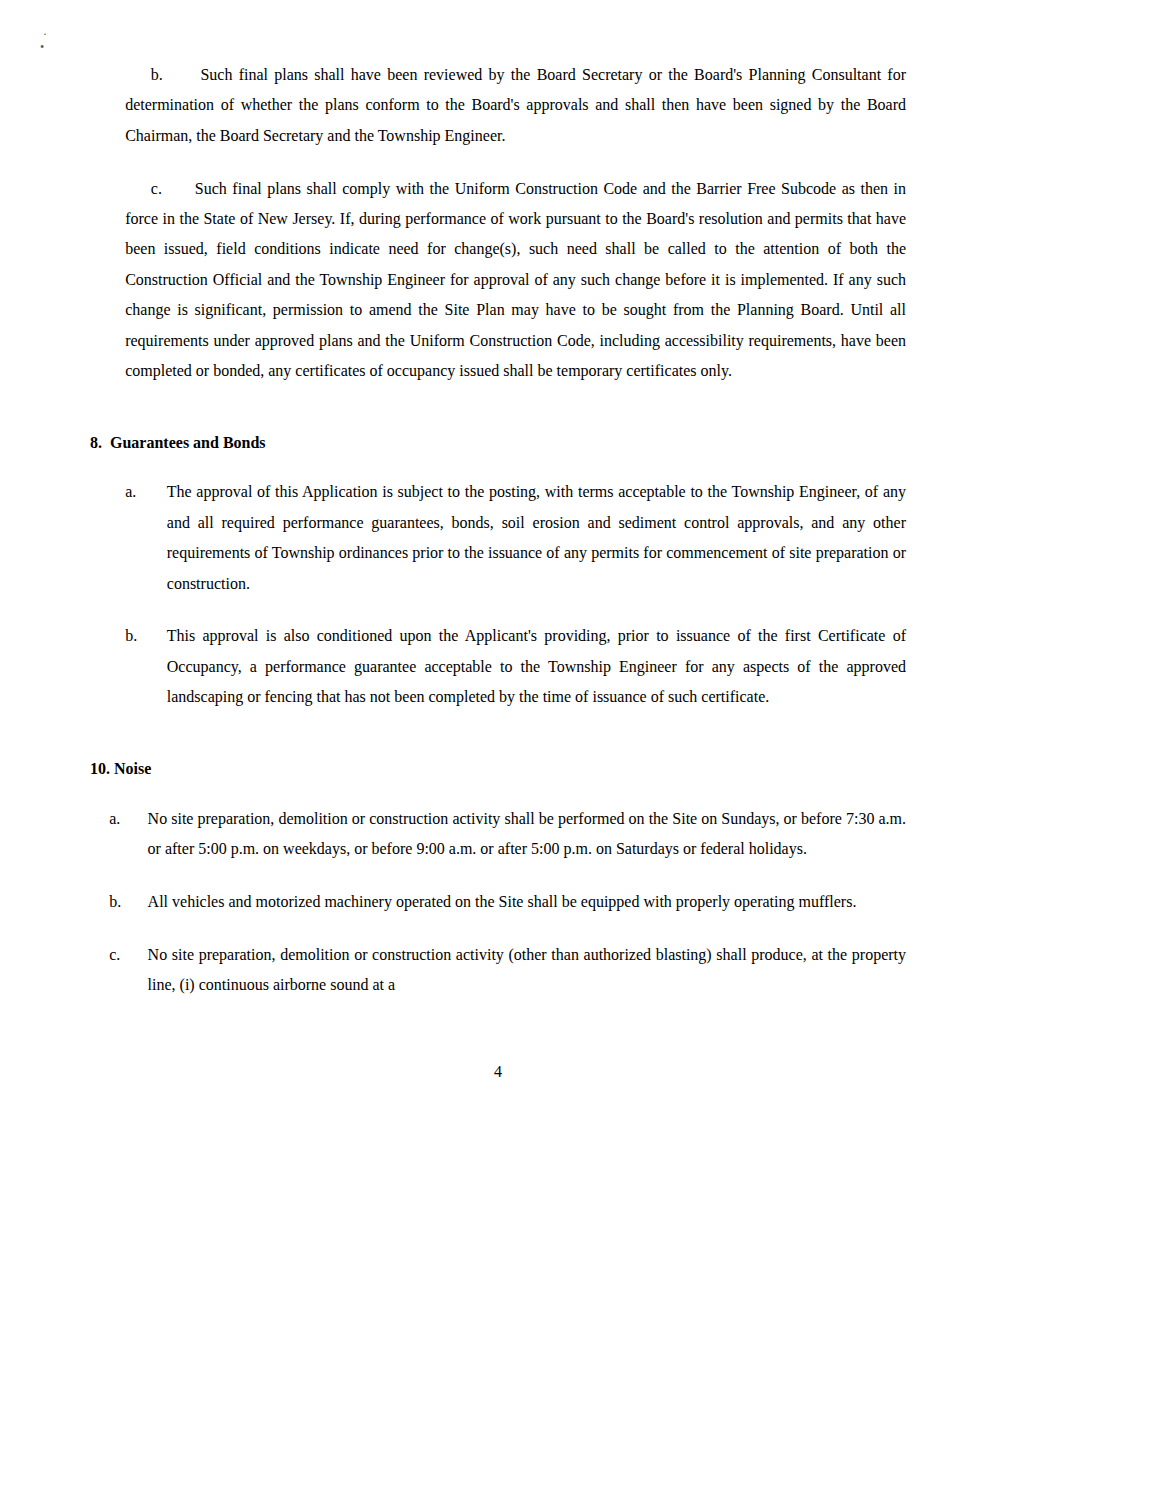·
•
b. Such final plans shall have been reviewed by the Board Secretary or the Board's Planning Consultant for determination of whether the plans conform to the Board's approvals and shall then have been signed by the Board Chairman, the Board Secretary and the Township Engineer.
c. Such final plans shall comply with the Uniform Construction Code and the Barrier Free Subcode as then in force in the State of New Jersey. If, during performance of work pursuant to the Board's resolution and permits that have been issued, field conditions indicate need for change(s), such need shall be called to the attention of both the Construction Official and the Township Engineer for approval of any such change before it is implemented. If any such change is significant, permission to amend the Site Plan may have to be sought from the Planning Board. Until all requirements under approved plans and the Uniform Construction Code, including accessibility requirements, have been completed or bonded, any certificates of occupancy issued shall be temporary certificates only.
8. Guarantees and Bonds
a.
The approval of this Application is subject to the posting, with terms acceptable to the Township Engineer, of any and all required performance guarantees, bonds, soil erosion and sediment control approvals, and any other requirements of Township ordinances prior to the issuance of any permits for commencement of site preparation or construction.
b.
This approval is also conditioned upon the Applicant's providing, prior to issuance of the first Certificate of Occupancy, a performance guarantee acceptable to the Township Engineer for any aspects of the approved landscaping or fencing that has not been completed by the time of issuance of such certificate.
10. Noise
a.
No site preparation, demolition or construction activity shall be performed on the Site on Sundays, or before 7:30 a.m. or after 5:00 p.m. on weekdays, or before 9:00 a.m. or after 5:00 p.m. on Saturdays or federal holidays.
b.
All vehicles and motorized machinery operated on the Site shall be equipped with properly operating mufflers.
c.
No site preparation, demolition or construction activity (other than authorized blasting) shall produce, at the property line, (i) continuous airborne sound at a
4